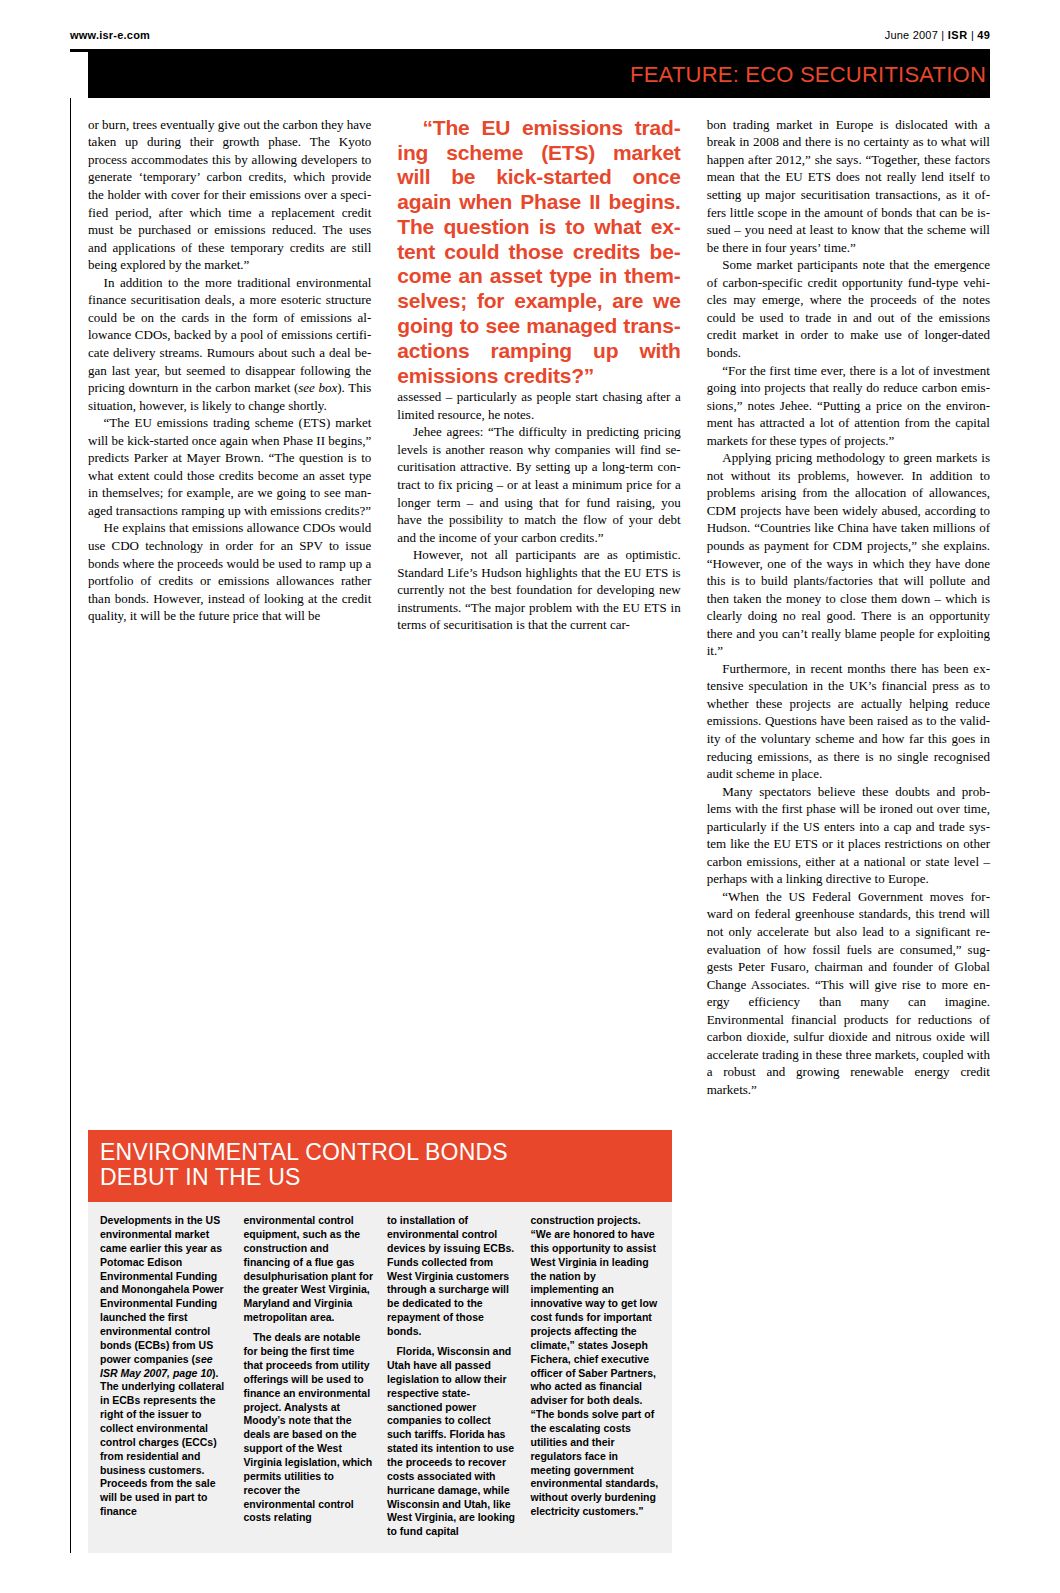www.isr-e.com
June 2007 | ISR | 49
FEATURE: ECO SECURITISATION
or burn, trees eventually give out the carbon they have taken up during their growth phase. The Kyoto process accommodates this by allowing developers to generate ‘temporary’ carbon credits, which provide the holder with cover for their emissions over a specified period, after which time a replacement credit must be purchased or emissions reduced. The uses and applications of these temporary credits are still being explored by the market.”
In addition to the more traditional environmental finance securitisation deals, a more esoteric structure could be on the cards in the form of emissions allowance CDOs, backed by a pool of emissions certificate delivery streams. Rumours about such a deal began last year, but seemed to disappear following the pricing downturn in the carbon market (see box). This situation, however, is likely to change shortly.
“The EU emissions trading scheme (ETS) market will be kick-started once again when Phase II begins,” predicts Parker at Mayer Brown. “The question is to what extent could those credits become an asset type in themselves; for example, are we going to see managed transactions ramping up with emissions credits?”
He explains that emissions allowance CDOs would use CDO technology in order for an SPV to issue bonds where the proceeds would be used to ramp up a portfolio of credits or emissions allowances rather than bonds. However, instead of looking at the credit quality, it will be the future price that will be
“The EU emissions trading scheme (ETS) market will be kick-started once again when Phase II begins. The question is to what extent could those credits become an asset type in themselves; for example, are we going to see managed transactions ramping up with emissions credits?”
assessed – particularly as people start chasing after a limited resource, he notes.
Jehee agrees: “The difficulty in predicting pricing levels is another reason why companies will find securitisation attractive. By setting up a long-term contract to fix pricing – or at least a minimum price for a longer term – and using that for fund raising, you have the possibility to match the flow of your debt and the income of your carbon credits.”
However, not all participants are as optimistic. Standard Life’s Hudson highlights that the EU ETS is currently not the best foundation for developing new instruments. “The major problem with the EU ETS in terms of securitisation is that the current car-
bon trading market in Europe is dislocated with a break in 2008 and there is no certainty as to what will happen after 2012,” she says. “Together, these factors mean that the EU ETS does not really lend itself to setting up major securitisation transactions, as it offers little scope in the amount of bonds that can be issued – you need at least to know that the scheme will be there in four years’ time.”
Some market participants note that the emergence of carbon-specific credit opportunity fund-type vehicles may emerge, where the proceeds of the notes could be used to trade in and out of the emissions credit market in order to make use of longer-dated bonds.
“For the first time ever, there is a lot of investment going into projects that really do reduce carbon emissions,” notes Jehee. “Putting a price on the environment has attracted a lot of attention from the capital markets for these types of projects.”
Applying pricing methodology to green markets is not without its problems, however. In addition to problems arising from the allocation of allowances, CDM projects have been widely abused, according to Hudson. “Countries like China have taken millions of pounds as payment for CDM projects,” she explains. “However, one of the ways in which they have done this is to build plants/factories that will pollute and then taken the money to close them down – which is clearly doing no real good. There is an opportunity there and you can’t really blame people for exploiting it.”
Furthermore, in recent months there has been extensive speculation in the UK’s financial press as to whether these projects are actually helping reduce emissions. Questions have been raised as to the validity of the voluntary scheme and how far this goes in reducing emissions, as there is no single recognised audit scheme in place.
Many spectators believe these doubts and problems with the first phase will be ironed out over time, particularly if the US enters into a cap and trade system like the EU ETS or it places restrictions on other carbon emissions, either at a national or state level – perhaps with a linking directive to Europe.
“When the US Federal Government moves forward on federal greenhouse standards, this trend will not only accelerate but also lead to a significant re-evaluation of how fossil fuels are consumed,” suggests Peter Fusaro, chairman and founder of Global Change Associates. “This will give rise to more energy efficiency than many can imagine. Environmental financial products for reductions of carbon dioxide, sulfur dioxide and nitrous oxide will accelerate trading in these three markets, coupled with a robust and growing renewable energy credit markets.”
ENVIRONMENTAL CONTROL BONDS
DEBUT IN THE US
Developments in the US environmental market came earlier this year as Potomac Edison Environmental Funding and Monongahela Power Environmental Funding launched the first environmental control bonds (ECBs) from US power companies (see ISR May 2007, page 10). The underlying collateral in ECBs represents the right of the issuer to collect environmental control charges (ECCs) from residential and business customers. Proceeds from the sale will be used in part to finance
environmental control equipment, such as the construction and financing of a flue gas desulphurisation plant for the greater West Virginia, Maryland and Virginia metropolitan area.
The deals are notable for being the first time that proceeds from utility offerings will be used to finance an environmental project. Analysts at Moody’s note that the deals are based on the support of the West Virginia legislation, which permits utilities to recover the environmental control costs relating
to installation of environmental control devices by issuing ECBs. Funds collected from West Virginia customers through a surcharge will be dedicated to the repayment of those bonds.
Florida, Wisconsin and Utah have all passed legislation to allow their respective state-sanctioned power companies to collect such tariffs. Florida has stated its intention to use the proceeds to recover costs associated with hurricane damage, while Wisconsin and Utah, like West Virginia, are looking to fund capital
construction projects. “We are honored to have this opportunity to assist West Virginia in leading the nation by implementing an innovative way to get low cost funds for important projects affecting the climate,” states Joseph Fichera, chief executive officer of Saber Partners, who acted as financial adviser for both deals. “The bonds solve part of the escalating costs utilities and their regulators face in meeting government environmental standards, without overly burdening electricity customers."